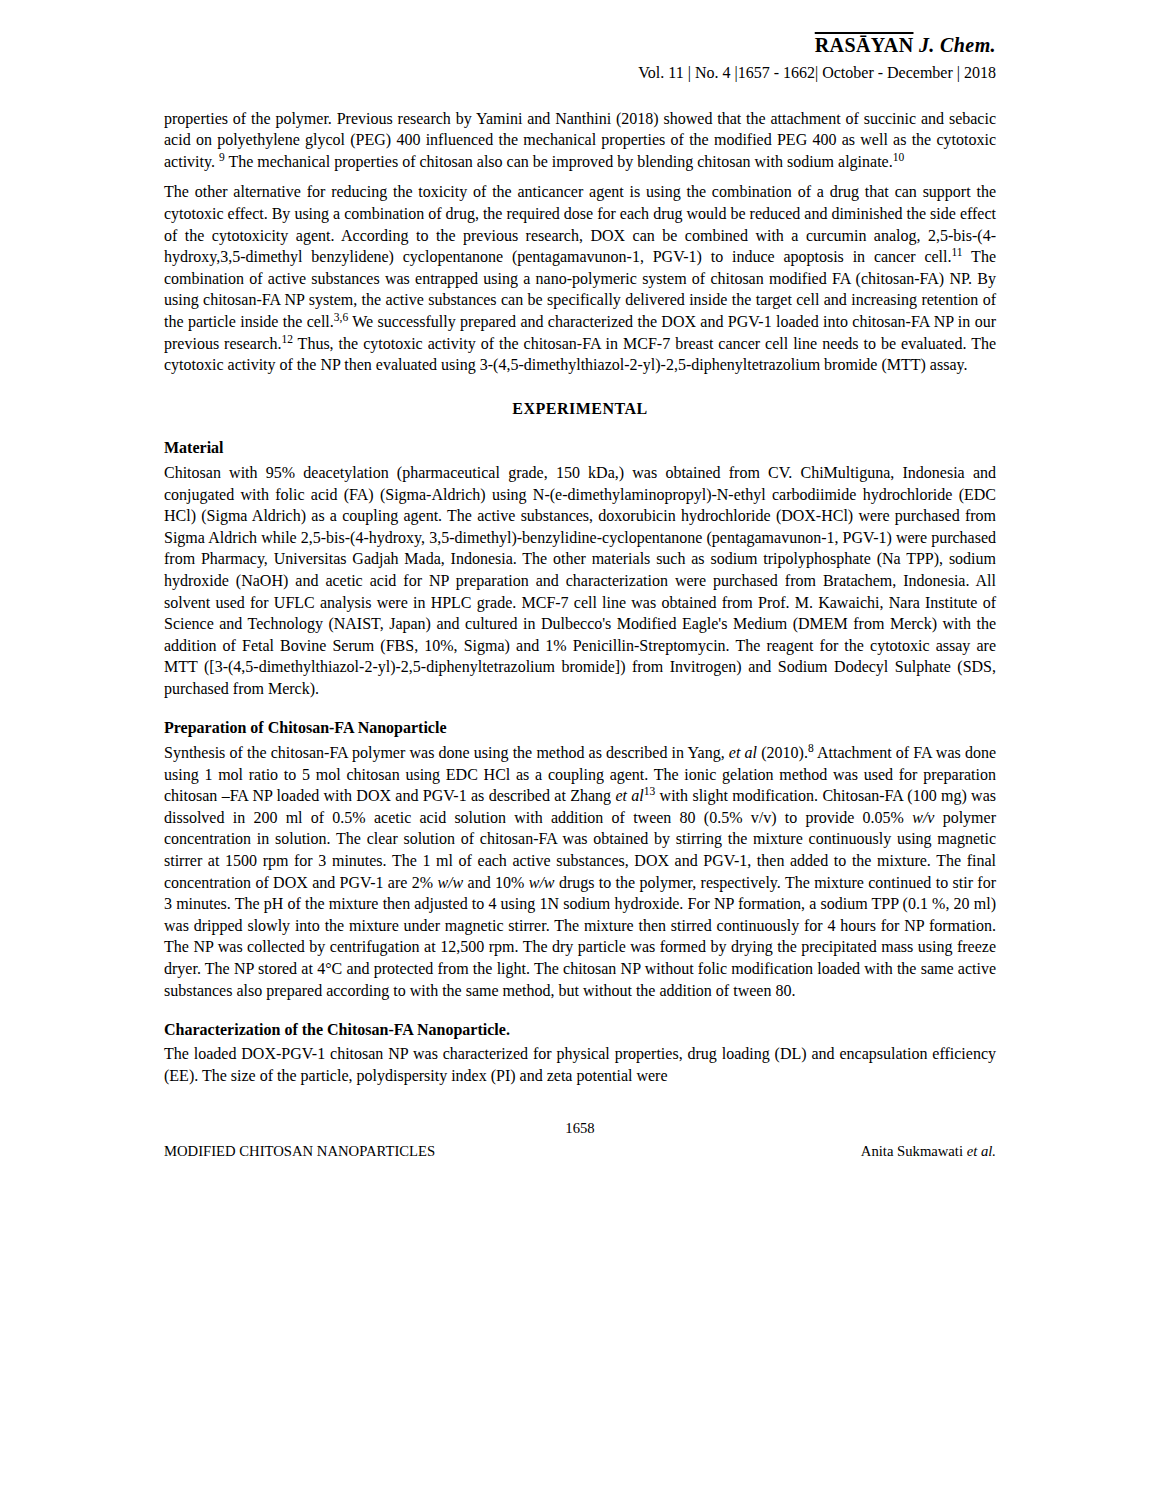RASĀYAN J. Chem.
Vol. 11 | No. 4 |1657 - 1662| October - December | 2018
properties of the polymer. Previous research by Yamini and Nanthini (2018) showed that the attachment of succinic and sebacic acid on polyethylene glycol (PEG) 400 influenced the mechanical properties of the modified PEG 400 as well as the cytotoxic activity. 9 The mechanical properties of chitosan also can be improved by blending chitosan with sodium alginate.10
The other alternative for reducing the toxicity of the anticancer agent is using the combination of a drug that can support the cytotoxic effect. By using a combination of drug, the required dose for each drug would be reduced and diminished the side effect of the cytotoxicity agent. According to the previous research, DOX can be combined with a curcumin analog, 2,5-bis-(4-hydroxy,3,5-dimethyl benzylidene) cyclopentanone (pentagamavunon-1, PGV-1) to induce apoptosis in cancer cell.11 The combination of active substances was entrapped using a nano-polymeric system of chitosan modified FA (chitosan-FA) NP. By using chitosan-FA NP system, the active substances can be specifically delivered inside the target cell and increasing retention of the particle inside the cell.3,6 We successfully prepared and characterized the DOX and PGV-1 loaded into chitosan-FA NP in our previous research.12 Thus, the cytotoxic activity of the chitosan-FA in MCF-7 breast cancer cell line needs to be evaluated. The cytotoxic activity of the NP then evaluated using 3-(4,5-dimethylthiazol-2-yl)-2,5-diphenyltetrazolium bromide (MTT) assay.
EXPERIMENTAL
Material
Chitosan with 95% deacetylation (pharmaceutical grade, 150 kDa,) was obtained from CV. ChiMultiguna, Indonesia and conjugated with folic acid (FA) (Sigma-Aldrich) using N-(e-dimethylaminopropyl)-N-ethyl carbodiimide hydrochloride (EDC HCl) (Sigma Aldrich) as a coupling agent. The active substances, doxorubicin hydrochloride (DOX-HCl) were purchased from Sigma Aldrich while 2,5-bis-(4-hydroxy, 3,5-dimethyl)-benzylidine-cyclopentanone (pentagamavunon-1, PGV-1) were purchased from Pharmacy, Universitas Gadjah Mada, Indonesia. The other materials such as sodium tripolyphosphate (Na TPP), sodium hydroxide (NaOH) and acetic acid for NP preparation and characterization were purchased from Bratachem, Indonesia. All solvent used for UFLC analysis were in HPLC grade. MCF-7 cell line was obtained from Prof. M. Kawaichi, Nara Institute of Science and Technology (NAIST, Japan) and cultured in Dulbecco's Modified Eagle's Medium (DMEM from Merck) with the addition of Fetal Bovine Serum (FBS, 10%, Sigma) and 1% Penicillin-Streptomycin. The reagent for the cytotoxic assay are MTT ([3-(4,5-dimethylthiazol-2-yl)-2,5-diphenyltetrazolium bromide]) from Invitrogen) and Sodium Dodecyl Sulphate (SDS, purchased from Merck).
Preparation of Chitosan-FA Nanoparticle
Synthesis of the chitosan-FA polymer was done using the method as described in Yang, et al (2010).8 Attachment of FA was done using 1 mol ratio to 5 mol chitosan using EDC HCl as a coupling agent. The ionic gelation method was used for preparation chitosan –FA NP loaded with DOX and PGV-1 as described at Zhang et al13 with slight modification. Chitosan-FA (100 mg) was dissolved in 200 ml of 0.5% acetic acid solution with addition of tween 80 (0.5% v/v) to provide 0.05% w/v polymer concentration in solution. The clear solution of chitosan-FA was obtained by stirring the mixture continuously using magnetic stirrer at 1500 rpm for 3 minutes. The 1 ml of each active substances, DOX and PGV-1, then added to the mixture. The final concentration of DOX and PGV-1 are 2% w/w and 10% w/w drugs to the polymer, respectively. The mixture continued to stir for 3 minutes. The pH of the mixture then adjusted to 4 using 1N sodium hydroxide. For NP formation, a sodium TPP (0.1 %, 20 ml) was dripped slowly into the mixture under magnetic stirrer. The mixture then stirred continuously for 4 hours for NP formation. The NP was collected by centrifugation at 12,500 rpm. The dry particle was formed by drying the precipitated mass using freeze dryer. The NP stored at 4°C and protected from the light. The chitosan NP without folic modification loaded with the same active substances also prepared according to with the same method, but without the addition of tween 80.
Characterization of the Chitosan-FA Nanoparticle.
The loaded DOX-PGV-1 chitosan NP was characterized for physical properties, drug loading (DL) and encapsulation efficiency (EE). The size of the particle, polydispersity index (PI) and zeta potential were
1658
MODIFIED CHITOSAN NANOPARTICLES
Anita Sukmawati et al.